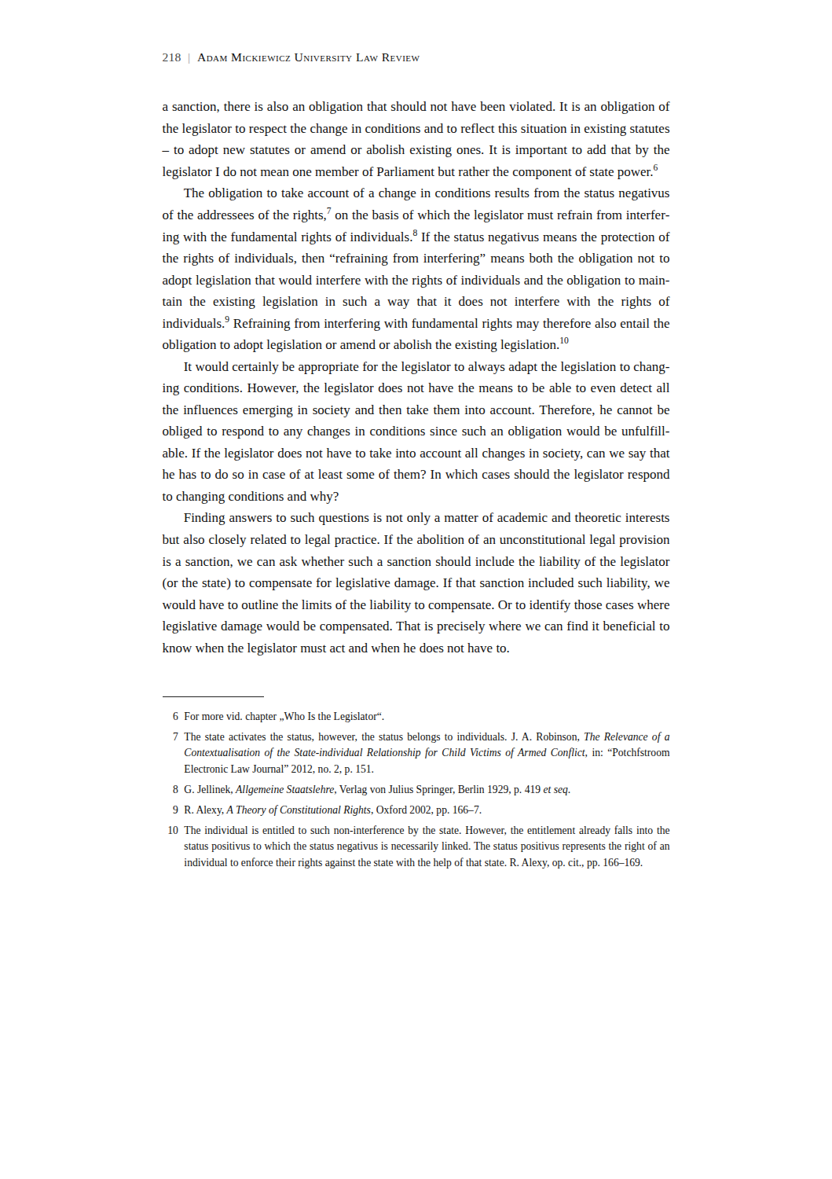218|Adam Mickiewicz University Law Review
a sanction, there is also an obligation that should not have been violated. It is an obligation of the legislator to respect the change in conditions and to reflect this situation in existing statutes – to adopt new statutes or amend or abolish existing ones. It is important to add that by the legislator I do not mean one member of Parliament but rather the component of state power.6
The obligation to take account of a change in conditions results from the status negativus of the addressees of the rights,7 on the basis of which the legislator must refrain from interfering with the fundamental rights of individuals.8 If the status negativus means the protection of the rights of individuals, then “refraining from interfering” means both the obligation not to adopt legislation that would interfere with the rights of individuals and the obligation to maintain the existing legislation in such a way that it does not interfere with the rights of individuals.9 Refraining from interfering with fundamental rights may therefore also entail the obligation to adopt legislation or amend or abolish the existing legislation.10
It would certainly be appropriate for the legislator to always adapt the legislation to changing conditions. However, the legislator does not have the means to be able to even detect all the influences emerging in society and then take them into account. Therefore, he cannot be obliged to respond to any changes in conditions since such an obligation would be unfulfillable. If the legislator does not have to take into account all changes in society, can we say that he has to do so in case of at least some of them? In which cases should the legislator respond to changing conditions and why?
Finding answers to such questions is not only a matter of academic and theoretic interests but also closely related to legal practice. If the abolition of an unconstitutional legal provision is a sanction, we can ask whether such a sanction should include the liability of the legislator (or the state) to compensate for legislative damage. If that sanction included such liability, we would have to outline the limits of the liability to compensate. Or to identify those cases where legislative damage would be compensated. That is precisely where we can find it beneficial to know when the legislator must act and when he does not have to.
6 For more vid. chapter „Who Is the Legislator“.
7 The state activates the status, however, the status belongs to individuals. J. A. Robinson, The Relevance of a Contextualisation of the State-individual Relationship for Child Victims of Armed Conflict, in: “Potchfstroom Electronic Law Journal” 2012, no. 2, p. 151.
8 G. Jellinek, Allgemeine Staatslehre, Verlag von Julius Springer, Berlin 1929, p. 419 et seq.
9 R. Alexy, A Theory of Constitutional Rights, Oxford 2002, pp. 166–7.
10 The individual is entitled to such non-interference by the state. However, the entitlement already falls into the status positivus to which the status negativus is necessarily linked. The status positivus represents the right of an individual to enforce their rights against the state with the help of that state. R. Alexy, op. cit., pp. 166–169.